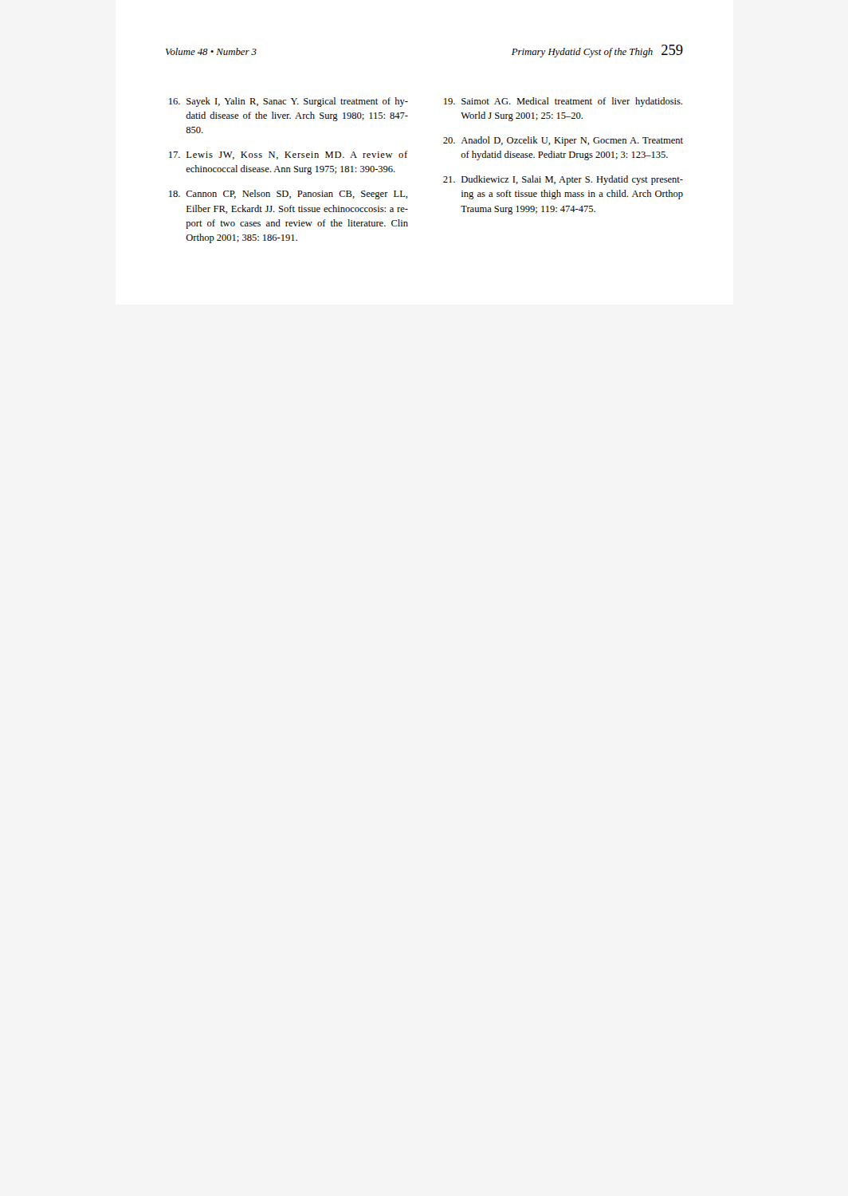Volume 48 • Number 3
Primary Hydatid Cyst of the Thigh 259
16. Sayek I, Yalin R, Sanac Y. Surgical treatment of hydatid disease of the liver. Arch Surg 1980; 115: 847-850.
17. Lewis JW, Koss N, Kersein MD. A review of echinococcal disease. Ann Surg 1975; 181: 390-396.
18. Cannon CP, Nelson SD, Panosian CB, Seeger LL, Eilber FR, Eckardt JJ. Soft tissue echinococcosis: a report of two cases and review of the literature. Clin Orthop 2001; 385: 186-191.
19. Saimot AG. Medical treatment of liver hydatidosis. World J Surg 2001; 25: 15–20.
20. Anadol D, Ozcelik U, Kiper N, Gocmen A. Treatment of hydatid disease. Pediatr Drugs 2001; 3: 123–135.
21. Dudkiewicz I, Salai M, Apter S. Hydatid cyst presenting as a soft tissue thigh mass in a child. Arch Orthop Trauma Surg 1999; 119: 474-475.